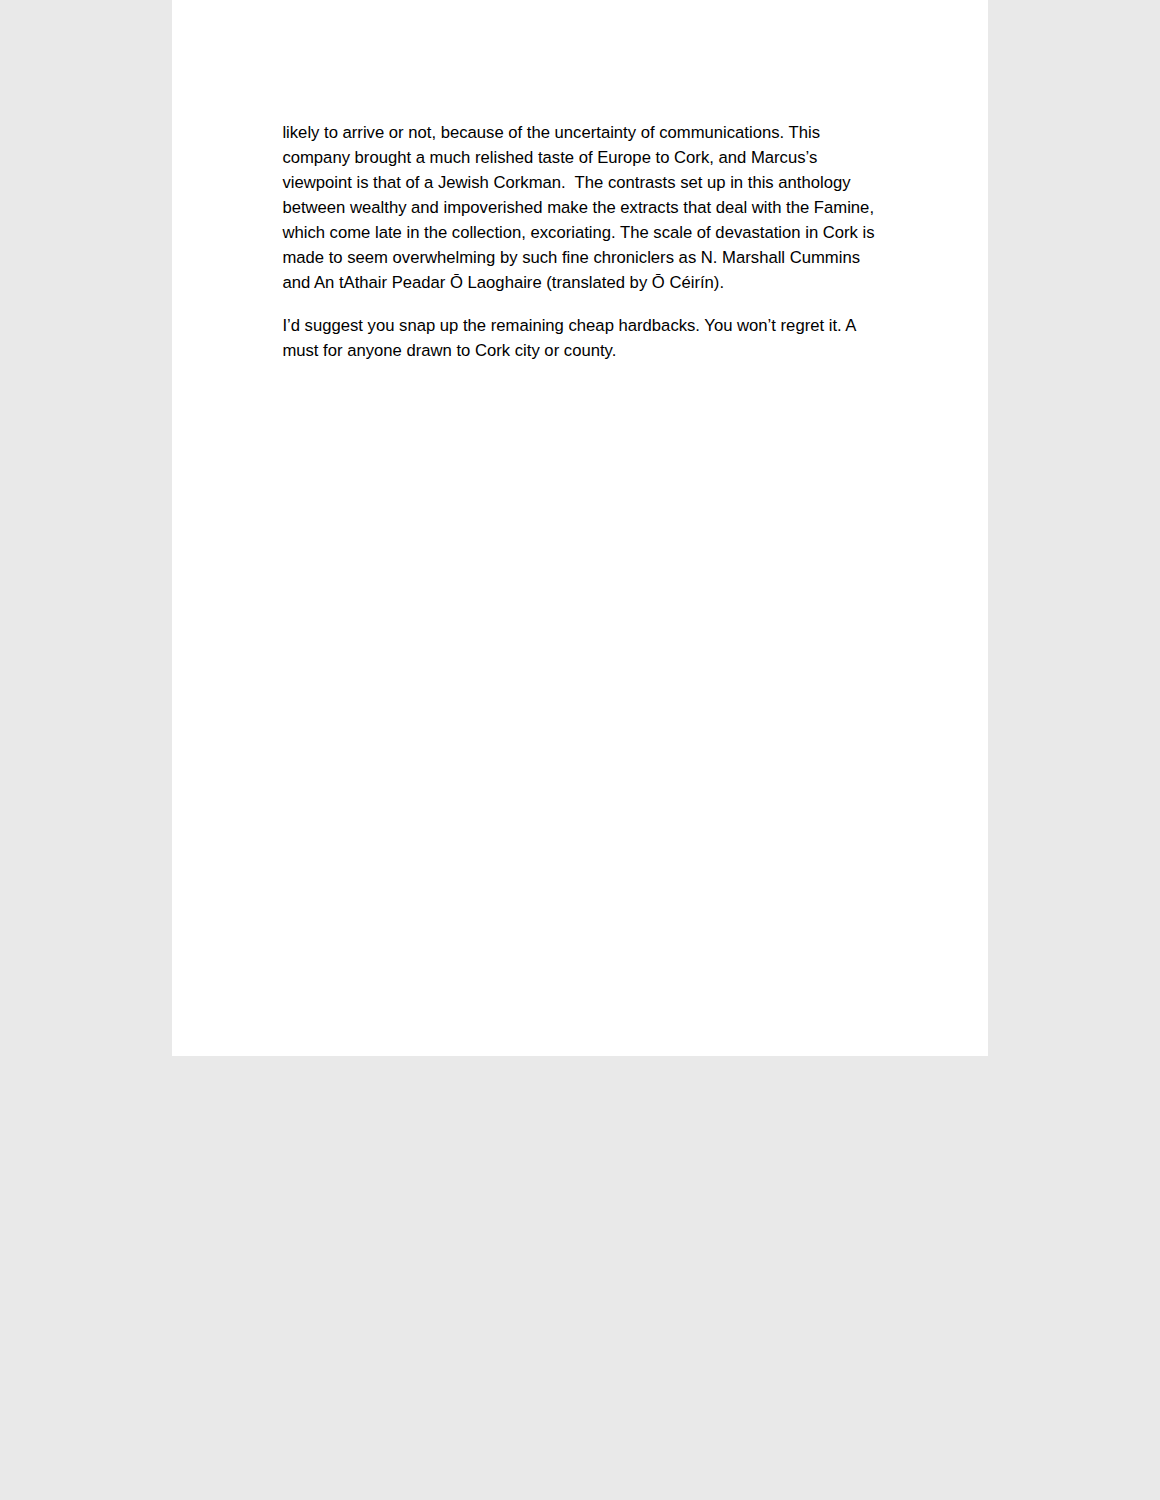likely to arrive or not, because of the uncertainty of communications. This company brought a much relished taste of Europe to Cork, and Marcus’s viewpoint is that of a Jewish Corkman. The contrasts set up in this anthology between wealthy and impoverished make the extracts that deal with the Famine, which come late in the collection, excoriating. The scale of devastation in Cork is made to seem overwhelming by such fine chroniclers as N. Marshall Cummins and An tAthair Peadar Ō Laoghaire (translated by Ō Céirín).
I’d suggest you snap up the remaining cheap hardbacks. You won’t regret it. A must for anyone drawn to Cork city or county.